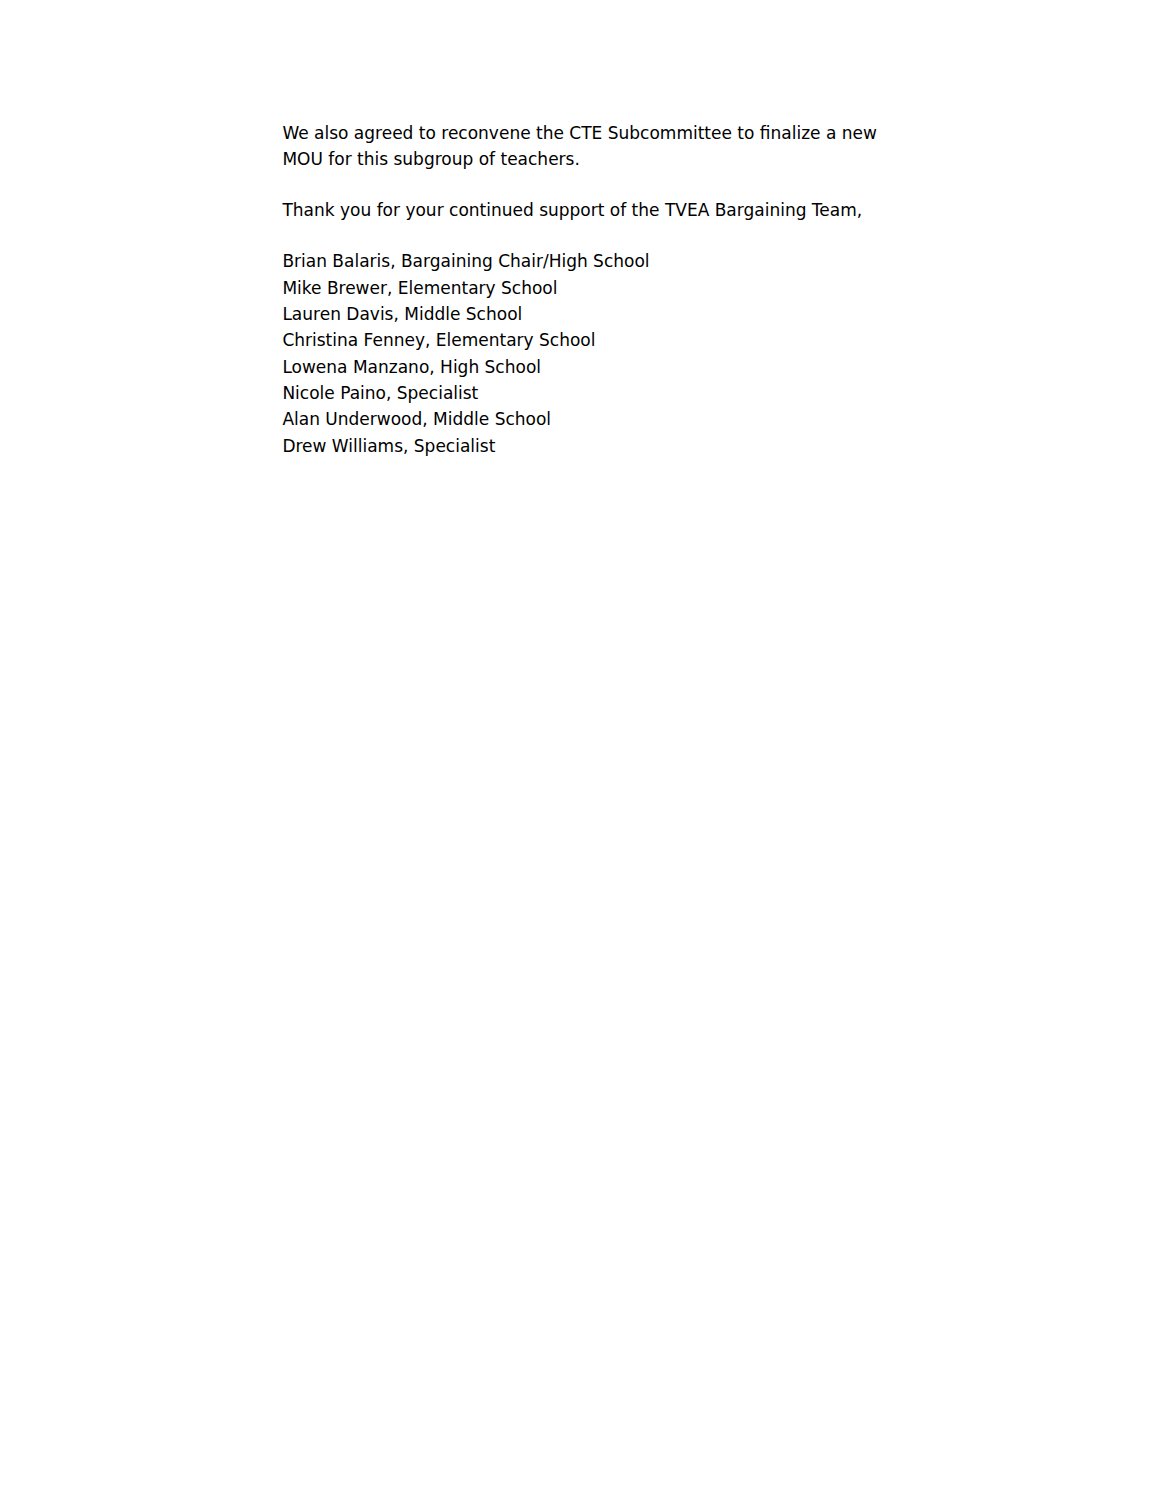We also agreed to reconvene the CTE Subcommittee to finalize a new MOU for this subgroup of teachers.
Thank you for your continued support of the TVEA Bargaining Team,
Brian Balaris, Bargaining Chair/High School
Mike Brewer, Elementary School
Lauren Davis, Middle School
Christina Fenney, Elementary School
Lowena Manzano, High School
Nicole Paino, Specialist
Alan Underwood, Middle School
Drew Williams, Specialist